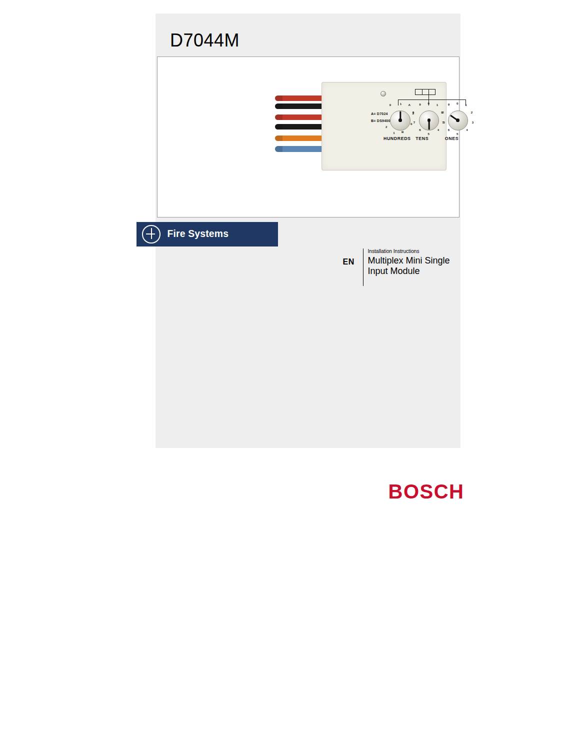D7044M
A= D7024
B= DS9400
0 1 A 2 0 B 1 2
9 0 1 2 3 4 5 6 7 8
9 0 1 2 3 4 5 6 7 8
HUNDREDS
TENS
ONES
Fire Systems
EN
Installation Instructions
Multiplex Mini Single
Input Module
BOSCH